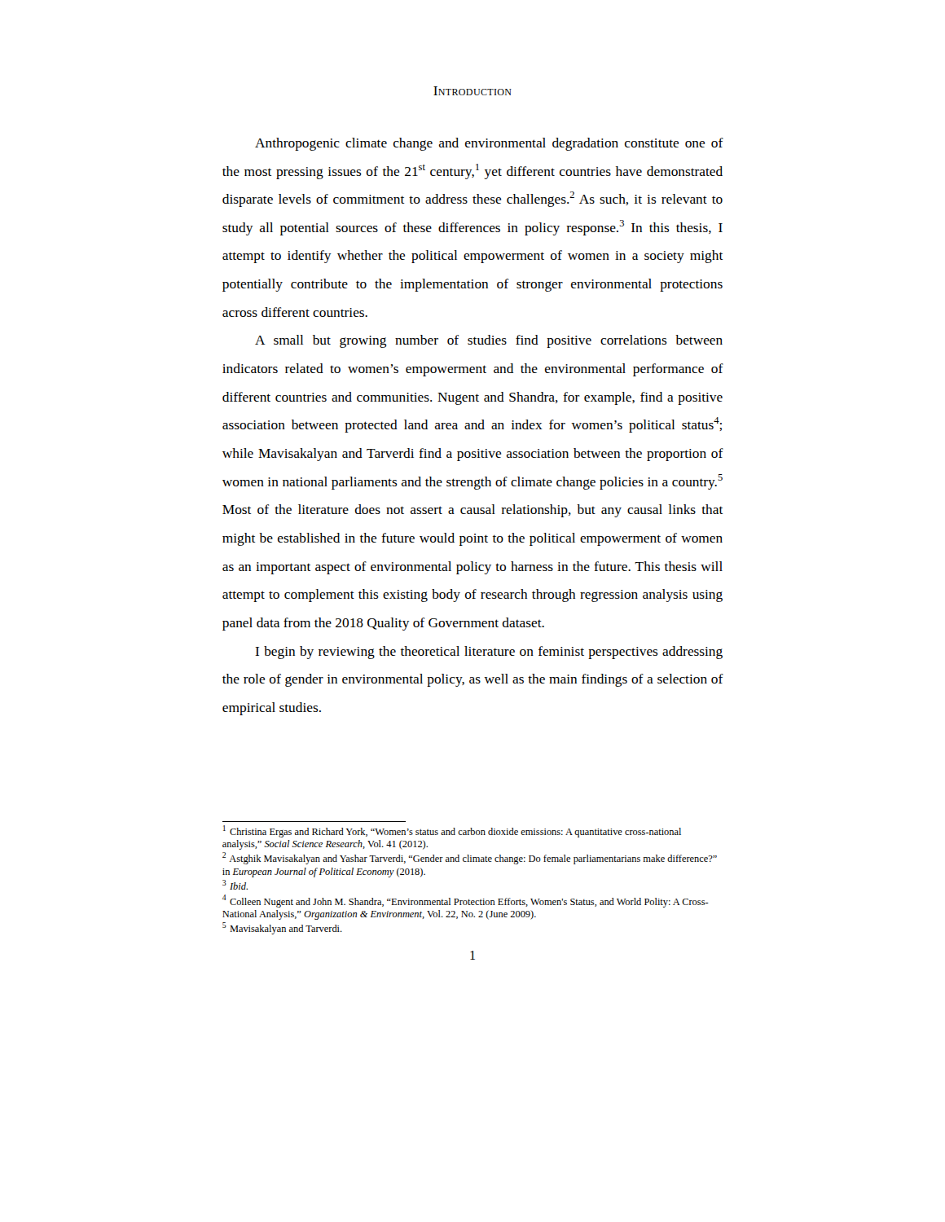Introduction
Anthropogenic climate change and environmental degradation constitute one of the most pressing issues of the 21st century,1 yet different countries have demonstrated disparate levels of commitment to address these challenges.2 As such, it is relevant to study all potential sources of these differences in policy response.3 In this thesis, I attempt to identify whether the political empowerment of women in a society might potentially contribute to the implementation of stronger environmental protections across different countries.
A small but growing number of studies find positive correlations between indicators related to women’s empowerment and the environmental performance of different countries and communities. Nugent and Shandra, for example, find a positive association between protected land area and an index for women’s political status4; while Mavisakalyan and Tarverdi find a positive association between the proportion of women in national parliaments and the strength of climate change policies in a country.5 Most of the literature does not assert a causal relationship, but any causal links that might be established in the future would point to the political empowerment of women as an important aspect of environmental policy to harness in the future. This thesis will attempt to complement this existing body of research through regression analysis using panel data from the 2018 Quality of Government dataset.
I begin by reviewing the theoretical literature on feminist perspectives addressing the role of gender in environmental policy, as well as the main findings of a selection of empirical studies.
1 Christina Ergas and Richard York, “Women’s status and carbon dioxide emissions: A quantitative cross-national analysis,” Social Science Research, Vol. 41 (2012).
2 Astghik Mavisakalyan and Yashar Tarverdi, “Gender and climate change: Do female parliamentarians make difference?” in European Journal of Political Economy (2018).
3 Ibid.
4 Colleen Nugent and John M. Shandra, “Environmental Protection Efforts, Women's Status, and World Polity: A Cross-National Analysis,” Organization & Environment, Vol. 22, No. 2 (June 2009).
5 Mavisakalyan and Tarverdi.
1